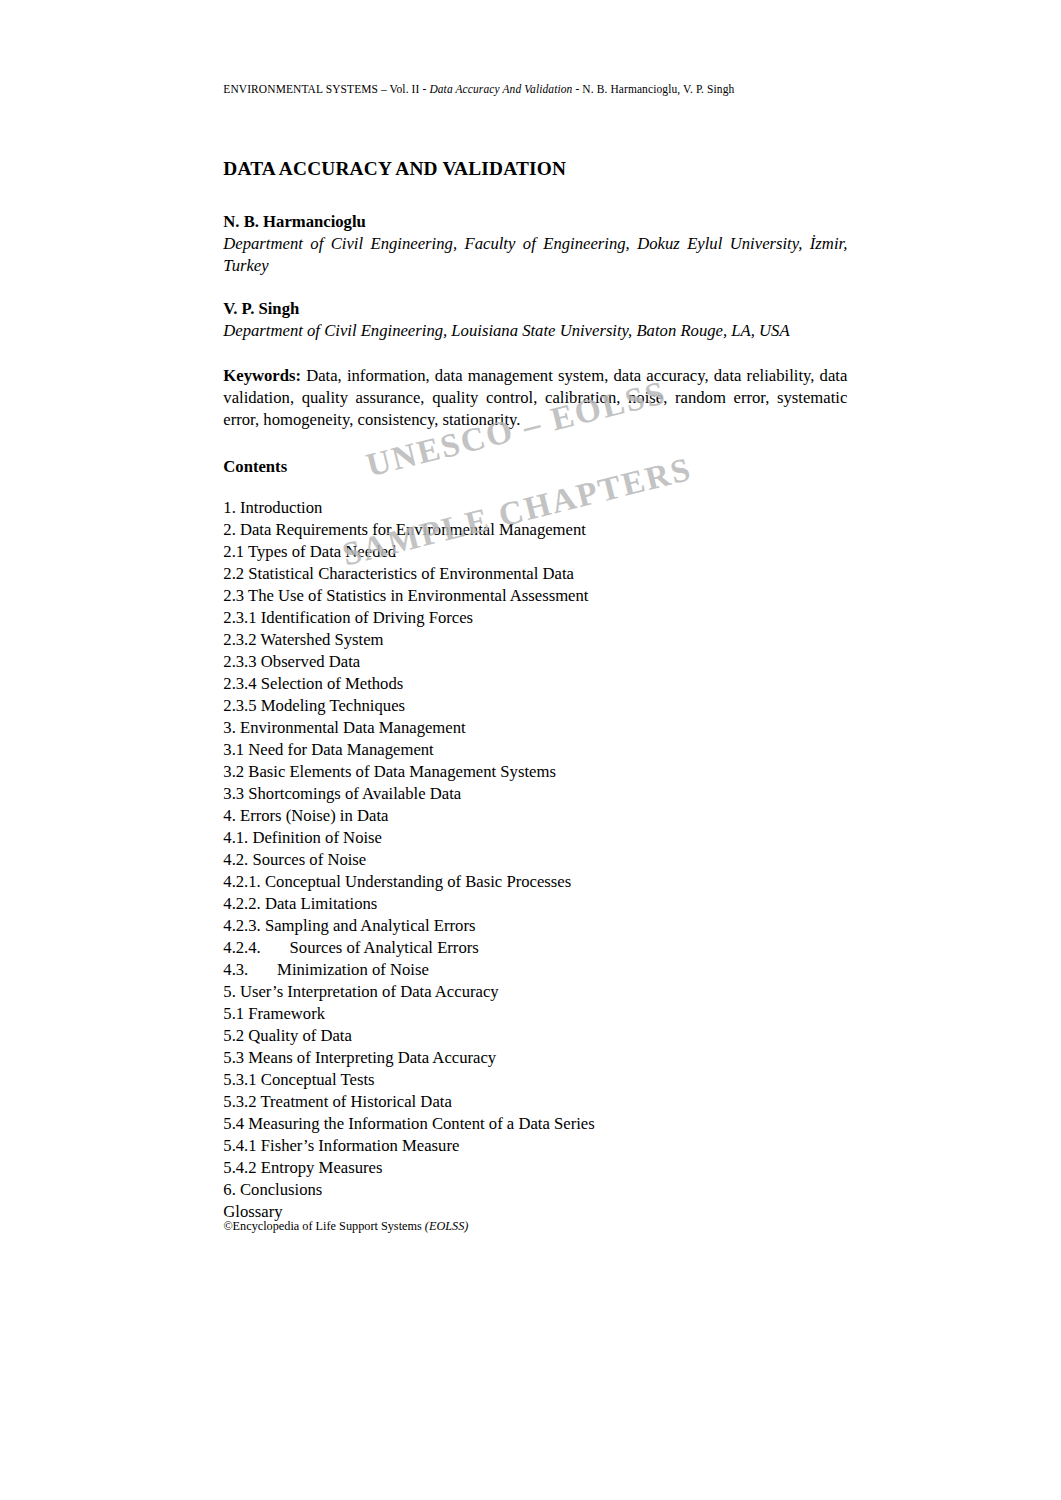ENVIRONMENTAL SYSTEMS – Vol. II - Data Accuracy And Validation - N. B. Harmancioglu, V. P. Singh
DATA ACCURACY AND VALIDATION
N. B. Harmancioglu
Department of Civil Engineering, Faculty of Engineering, Dokuz Eylul University, İzmir, Turkey
V. P. Singh
Department of Civil Engineering, Louisiana State University, Baton Rouge, LA, USA
Keywords: Data, information, data management system, data accuracy, data reliability, data validation, quality assurance, quality control, calibration, noise, random error, systematic error, homogeneity, consistency, stationarity.
Contents
1. Introduction
2. Data Requirements for Environmental Management
2.1 Types of Data Needed
2.2 Statistical Characteristics of Environmental Data
2.3 The Use of Statistics in Environmental Assessment
2.3.1 Identification of Driving Forces
2.3.2 Watershed System
2.3.3 Observed Data
2.3.4 Selection of Methods
2.3.5 Modeling Techniques
3. Environmental Data Management
3.1 Need for Data Management
3.2 Basic Elements of Data Management Systems
3.3 Shortcomings of Available Data
4. Errors (Noise) in Data
4.1. Definition of Noise
4.2. Sources of Noise
4.2.1. Conceptual Understanding of Basic Processes
4.2.2. Data Limitations
4.2.3. Sampling and Analytical Errors
4.2.4. Sources of Analytical Errors
4.3. Minimization of Noise
5. User’s Interpretation of Data Accuracy
5.1 Framework
5.2 Quality of Data
5.3 Means of Interpreting Data Accuracy
5.3.1 Conceptual Tests
5.3.2 Treatment of Historical Data
5.4 Measuring the Information Content of a Data Series
5.4.1 Fisher’s Information Measure
5.4.2 Entropy Measures
6. Conclusions
Glossary
UNESCO – EOLSS
SAMPLE CHAPTERS
©Encyclopedia of Life Support Systems (EOLSS)